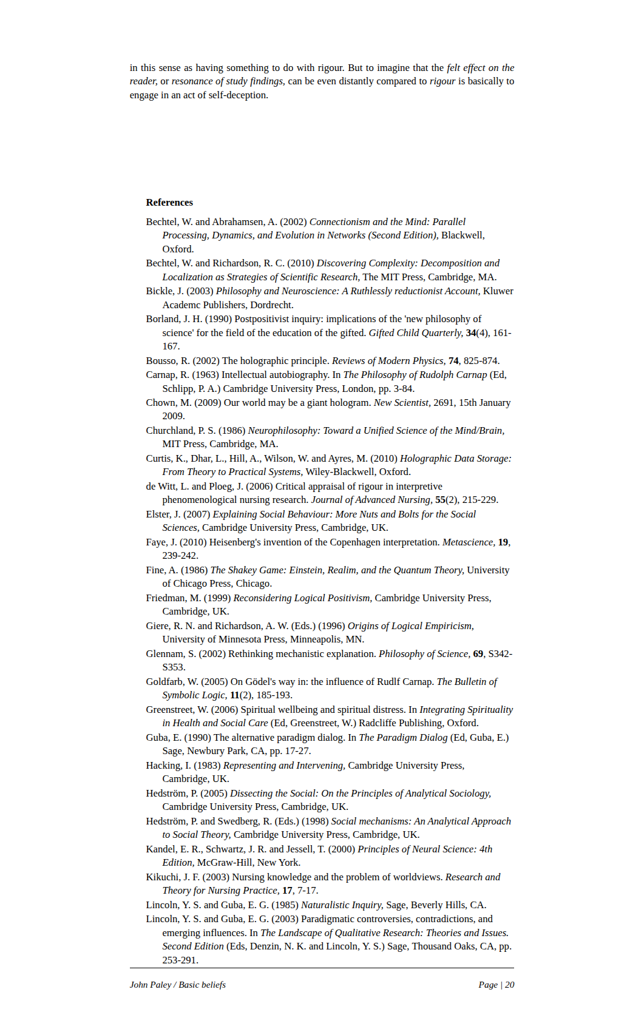in this sense as having something to do with rigour. But to imagine that the felt effect on the reader, or resonance of study findings, can be even distantly compared to rigour is basically to engage in an act of self-deception.
References
Bechtel, W. and Abrahamsen, A. (2002) Connectionism and the Mind: Parallel Processing, Dynamics, and Evolution in Networks (Second Edition), Blackwell, Oxford.
Bechtel, W. and Richardson, R. C. (2010) Discovering Complexity: Decomposition and Localization as Strategies of Scientific Research, The MIT Press, Cambridge, MA.
Bickle, J. (2003) Philosophy and Neuroscience: A Ruthlessly reductionist Account, Kluwer Academc Publishers, Dordrecht.
Borland, J. H. (1990) Postpositivist inquiry: implications of the 'new philosophy of science' for the field of the education of the gifted. Gifted Child Quarterly, 34(4), 161-167.
Bousso, R. (2002) The holographic principle. Reviews of Modern Physics, 74, 825-874.
Carnap, R. (1963) Intellectual autobiography. In The Philosophy of Rudolph Carnap (Ed, Schlipp, P. A.) Cambridge University Press, London, pp. 3-84.
Chown, M. (2009) Our world may be a giant hologram. New Scientist, 2691, 15th January 2009.
Churchland, P. S. (1986) Neurophilosophy: Toward a Unified Science of the Mind/Brain, MIT Press, Cambridge, MA.
Curtis, K., Dhar, L., Hill, A., Wilson, W. and Ayres, M. (2010) Holographic Data Storage: From Theory to Practical Systems, Wiley-Blackwell, Oxford.
de Witt, L. and Ploeg, J. (2006) Critical appraisal of rigour in interpretive phenomenological nursing research. Journal of Advanced Nursing, 55(2), 215-229.
Elster, J. (2007) Explaining Social Behaviour: More Nuts and Bolts for the Social Sciences, Cambridge University Press, Cambridge, UK.
Faye, J. (2010) Heisenberg's invention of the Copenhagen interpretation. Metascience, 19, 239-242.
Fine, A. (1986) The Shakey Game: Einstein, Realim, and the Quantum Theory, University of Chicago Press, Chicago.
Friedman, M. (1999) Reconsidering Logical Positivism, Cambridge University Press, Cambridge, UK.
Giere, R. N. and Richardson, A. W. (Eds.) (1996) Origins of Logical Empiricism, University of Minnesota Press, Minneapolis, MN.
Glennam, S. (2002) Rethinking mechanistic explanation. Philosophy of Science, 69, S342-S353.
Goldfarb, W. (2005) On Gödel's way in: the influence of Rudlf Carnap. The Bulletin of Symbolic Logic, 11(2), 185-193.
Greenstreet, W. (2006) Spiritual wellbeing and spiritual distress. In Integrating Spirituality in Health and Social Care (Ed, Greenstreet, W.) Radcliffe Publishing, Oxford.
Guba, E. (1990) The alternative paradigm dialog. In The Paradigm Dialog (Ed, Guba, E.) Sage, Newbury Park, CA, pp. 17-27.
Hacking, I. (1983) Representing and Intervening, Cambridge University Press, Cambridge, UK.
Hedström, P. (2005) Dissecting the Social: On the Principles of Analytical Sociology, Cambridge University Press, Cambridge, UK.
Hedström, P. and Swedberg, R. (Eds.) (1998) Social mechanisms: An Analytical Approach to Social Theory, Cambridge University Press, Cambridge, UK.
Kandel, E. R., Schwartz, J. R. and Jessell, T. (2000) Principles of Neural Science: 4th Edition, McGraw-Hill, New York.
Kikuchi, J. F. (2003) Nursing knowledge and the problem of worldviews. Research and Theory for Nursing Practice, 17, 7-17.
Lincoln, Y. S. and Guba, E. G. (1985) Naturalistic Inquiry, Sage, Beverly Hills, CA.
Lincoln, Y. S. and Guba, E. G. (2003) Paradigmatic controversies, contradictions, and emerging influences. In The Landscape of Qualitative Research: Theories and Issues. Second Edition (Eds, Denzin, N. K. and Lincoln, Y. S.) Sage, Thousand Oaks, CA, pp. 253-291.
John Paley / Basic beliefs
Page | 20